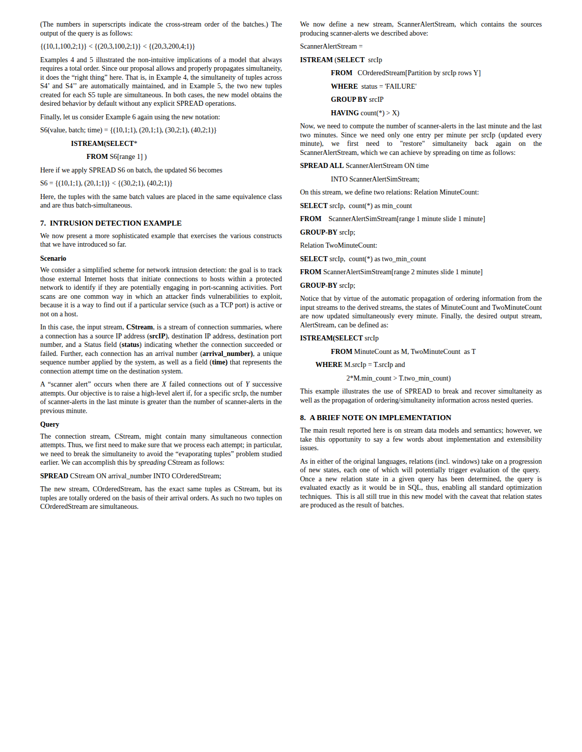(The numbers in superscripts indicate the cross-stream order of the batches.) The output of the query is as follows:
{(10,1,100,2;1)} < {(20,3,100,2;1)} < {(20,3,200,4;1)}
Examples 4 and 5 illustrated the non-intuitive implications of a model that always requires a total order. Since our proposal allows and properly propagates simultaneity, it does the “right thing” here. That is, in Example 4, the simultaneity of tuples across S4’ and S4’’ are automatically maintained, and in Example 5, the two new tuples created for each S5 tuple are simultaneous. In both cases, the new model obtains the desired behavior by default without any explicit SPREAD operations.
Finally, let us consider Example 6 again using the new notation:
S6(value, batch; time) = {(10,1;1), (20,1;1), (30,2;1), (40,2;1)}
ISTREAM(SELECT*
FROM S6[range 1] )
Here if we apply SPREAD S6 on batch, the updated S6 becomes
S6 = {(10,1;1), (20,1;1)} < {(30,2;1), (40,2;1)}
Here, the tuples with the same batch values are placed in the same equivalence class and are thus batch-simultaneous.
7. INTRUSION DETECTION EXAMPLE
We now present a more sophisticated example that exercises the various constructs that we have introduced so far.
Scenario
We consider a simplified scheme for network intrusion detection: the goal is to track those external Internet hosts that initiate connections to hosts within a protected network to identify if they are potentially engaging in port-scanning activities. Port scans are one common way in which an attacker finds vulnerabilities to exploit, because it is a way to find out if a particular service (such as a TCP port) is active or not on a host.
In this case, the input stream, CStream, is a stream of connection summaries, where a connection has a source IP address (srcIP), destination IP address, destination port number, and a Status field (status) indicating whether the connection succeeded or failed. Further, each connection has an arrival number (arrival_number), a unique sequence number applied by the system, as well as a field (time) that represents the connection attempt time on the destination system.
A “scanner alert” occurs when there are X failed connections out of Y successive attempts. Our objective is to raise a high-level alert if, for a specific srcIp, the number of scanner-alerts in the last minute is greater than the number of scanner-alerts in the previous minute.
Query
The connection stream, CStream, might contain many simultaneous connection attempts. Thus, we first need to make sure that we process each attempt; in particular, we need to break the simultaneity to avoid the “evaporating tuples” problem studied earlier. We can accomplish this by spreading CStream as follows:
SPREAD CStream ON arrival_number INTO COrderedStream;
The new stream, COrderedStream, has the exact same tuples as CStream, but its tuples are totally ordered on the basis of their arrival orders. As such no two tuples on COrderedStream are simultaneous.
We now define a new stream, ScannerAlertStream, which contains the sources producing scanner-alerts we described above:
ScannerAlertStream =
ISTREAM (SELECT srcIp
FROM COrderedStream[Partition by srcIp rows Y]
WHERE status = 'FAILURE'
GROUP BY srcIP
HAVING count(*) > X)
Now, we need to compute the number of scanner-alerts in the last minute and the last two minutes. Since we need only one entry per minute per srcIp (updated every minute), we first need to "restore" simultaneity back again on the ScannerAlertStream, which we can achieve by spreading on time as follows:
SPREAD ALL ScannerAlertStream ON time
INTO ScannerAlertSimStream;
On this stream, we define two relations: Relation MinuteCount:
SELECT srcIp, count(*) as min_count
FROM ScannerAlertSimStream[range 1 minute slide 1 minute]
GROUP-BY srcIp;
Relation TwoMinuteCount:
SELECT srcIp, count(*) as two_min_count
FROM ScannerAlertSimStream[range 2 minutes slide 1 minute]
GROUP-BY srcIp;
Notice that by virtue of the automatic propagation of ordering information from the input streams to the derived streams, the states of MinuteCount and TwoMinuteCount are now updated simultaneously every minute. Finally, the desired output stream, AlertStream, can be defined as:
ISTREAM(SELECT srcIp
FROM MinuteCount as M, TwoMinuteCount as T
WHERE M.srcIp = T.srcIp and
2*M.min_count > T.two_min_count)
This example illustrates the use of SPREAD to break and recover simultaneity as well as the propagation of ordering/simultaneity information across nested queries.
8. A BRIEF NOTE ON IMPLEMENTATION
The main result reported here is on stream data models and semantics; however, we take this opportunity to say a few words about implementation and extensibility issues.
As in either of the original languages, relations (incl. windows) take on a progression of new states, each one of which will potentially trigger evaluation of the query. Once a new relation state in a given query has been determined, the query is evaluated exactly as it would be in SQL, thus, enabling all standard optimization techniques. This is all still true in this new model with the caveat that relation states are produced as the result of batches.